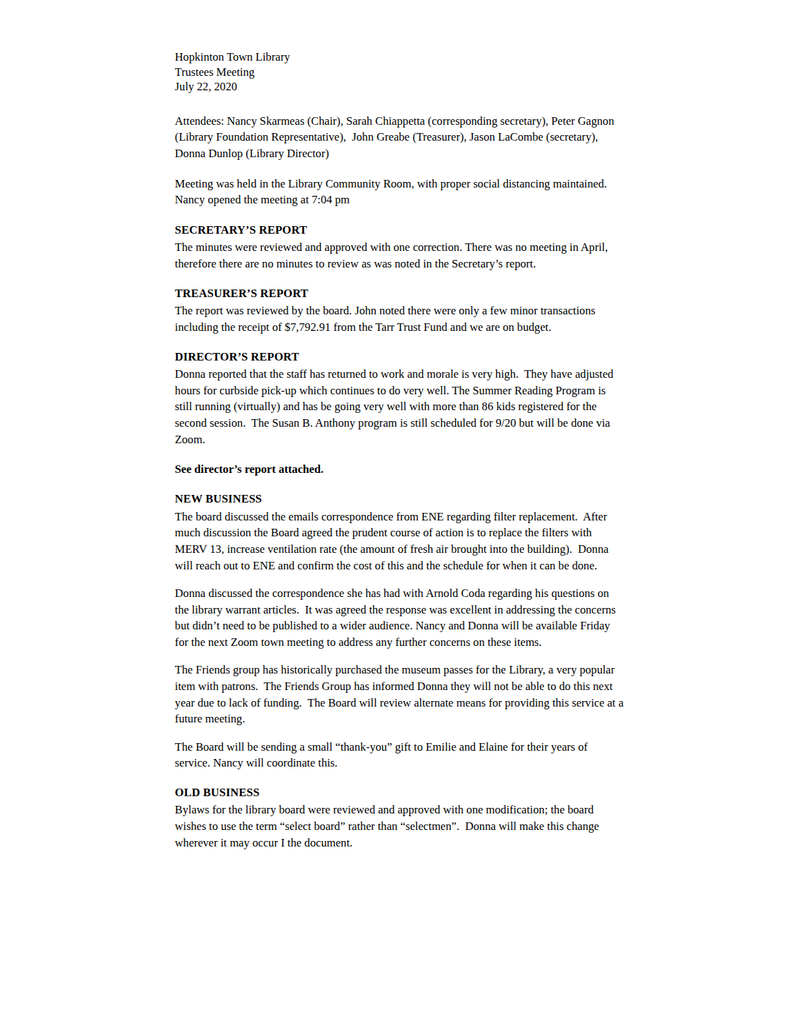Hopkinton Town Library
Trustees Meeting
July 22, 2020
Attendees: Nancy Skarmeas (Chair), Sarah Chiappetta (corresponding secretary), Peter Gagnon (Library Foundation Representative), John Greabe (Treasurer), Jason LaCombe (secretary), Donna Dunlop (Library Director)
Meeting was held in the Library Community Room, with proper social distancing maintained.
Nancy opened the meeting at 7:04 pm
SECRETARY’S REPORT
The minutes were reviewed and approved with one correction. There was no meeting in April, therefore there are no minutes to review as was noted in the Secretary’s report.
TREASURER’S REPORT
The report was reviewed by the board. John noted there were only a few minor transactions including the receipt of $7,792.91 from the Tarr Trust Fund and we are on budget.
DIRECTOR’S REPORT
Donna reported that the staff has returned to work and morale is very high. They have adjusted hours for curbside pick-up which continues to do very well. The Summer Reading Program is still running (virtually) and has be going very well with more than 86 kids registered for the second session. The Susan B. Anthony program is still scheduled for 9/20 but will be done via Zoom.
See director’s report attached.
NEW BUSINESS
The board discussed the emails correspondence from ENE regarding filter replacement. After much discussion the Board agreed the prudent course of action is to replace the filters with MERV 13, increase ventilation rate (the amount of fresh air brought into the building). Donna will reach out to ENE and confirm the cost of this and the schedule for when it can be done.
Donna discussed the correspondence she has had with Arnold Coda regarding his questions on the library warrant articles. It was agreed the response was excellent in addressing the concerns but didn’t need to be published to a wider audience. Nancy and Donna will be available Friday for the next Zoom town meeting to address any further concerns on these items.
The Friends group has historically purchased the museum passes for the Library, a very popular item with patrons. The Friends Group has informed Donna they will not be able to do this next year due to lack of funding. The Board will review alternate means for providing this service at a future meeting.
The Board will be sending a small “thank-you” gift to Emilie and Elaine for their years of service. Nancy will coordinate this.
OLD BUSINESS
Bylaws for the library board were reviewed and approved with one modification; the board wishes to use the term “select board” rather than “selectmen”. Donna will make this change wherever it may occur I the document.